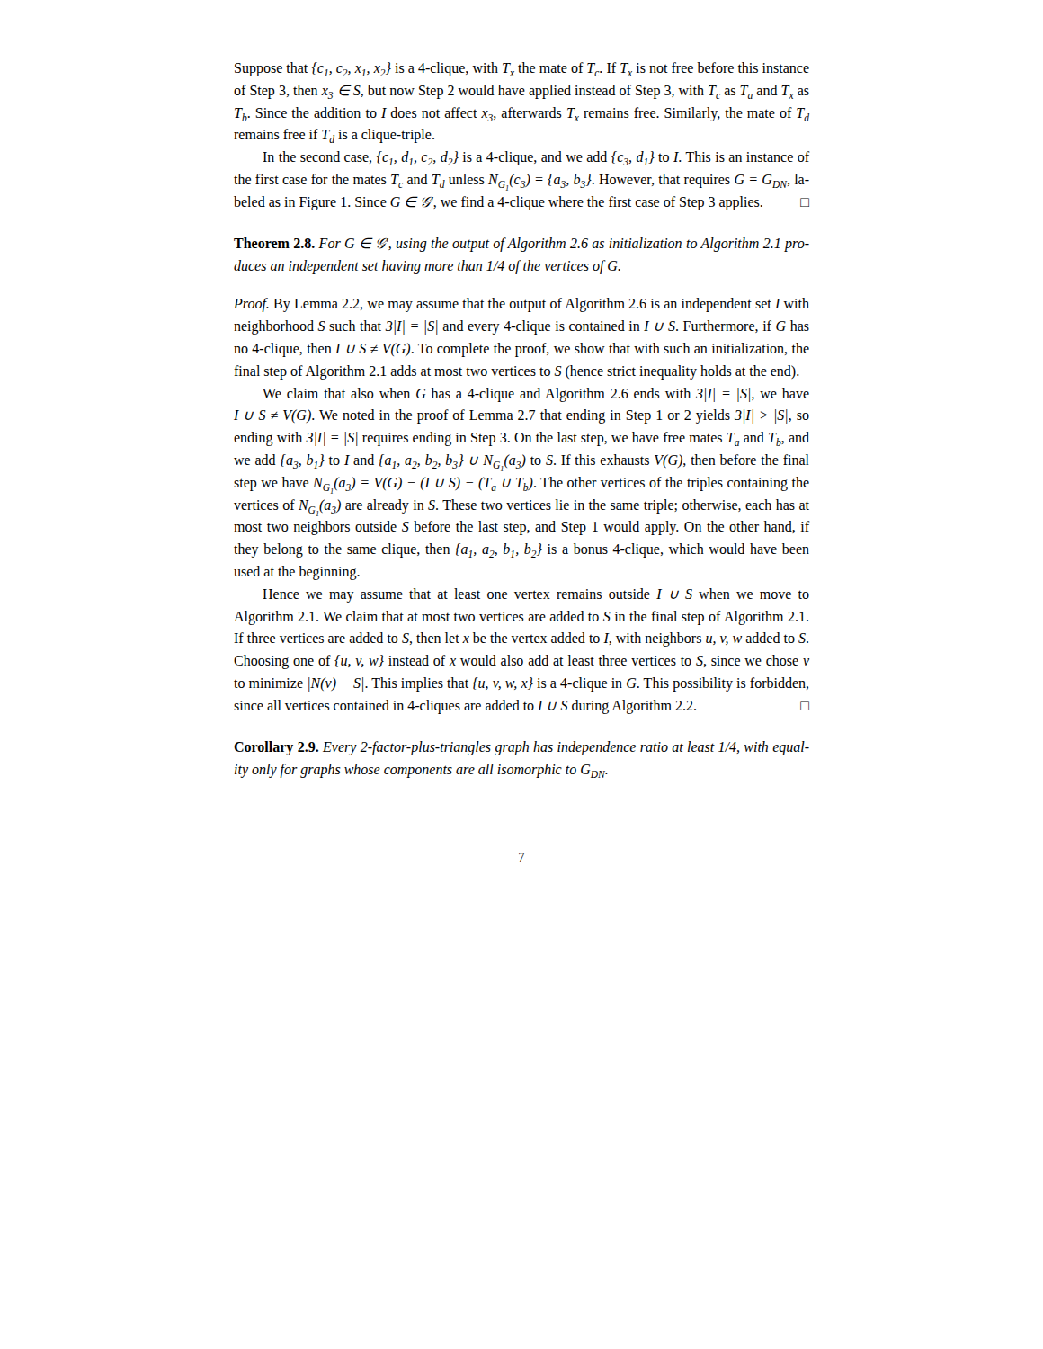Suppose that {c1, c2, x1, x2} is a 4-clique, with Tx the mate of Tc. If Tx is not free before this instance of Step 3, then x3 ∈ S, but now Step 2 would have applied instead of Step 3, with Tc as Ta and Tx as Tb. Since the addition to I does not affect x3, afterwards Tx remains free. Similarly, the mate of Td remains free if Td is a clique-triple.
In the second case, {c1, d1, c2, d2} is a 4-clique, and we add {c3, d1} to I. This is an instance of the first case for the mates Tc and Td unless NG1(c3) = {a3, b3}. However, that requires G = GDN, labeled as in Figure 1. Since G ∈ 𝒢′, we find a 4-clique where the first case of Step 3 applies.
Theorem 2.8. For G ∈ 𝒢′, using the output of Algorithm 2.6 as initialization to Algorithm 2.1 produces an independent set having more than 1/4 of the vertices of G.
Proof. By Lemma 2.2, we may assume that the output of Algorithm 2.6 is an independent set I with neighborhood S such that 3|I| = |S| and every 4-clique is contained in I ∪ S. Furthermore, if G has no 4-clique, then I ∪ S ≠ V(G). To complete the proof, we show that with such an initialization, the final step of Algorithm 2.1 adds at most two vertices to S (hence strict inequality holds at the end).
We claim that also when G has a 4-clique and Algorithm 2.6 ends with 3|I| = |S|, we have I ∪ S ≠ V(G). We noted in the proof of Lemma 2.7 that ending in Step 1 or 2 yields 3|I| > |S|, so ending with 3|I| = |S| requires ending in Step 3. On the last step, we have free mates Ta and Tb, and we add {a3, b1} to I and {a1, a2, b2, b3} ∪ NG1(a3) to S. If this exhausts V(G), then before the final step we have NG1(a3) = V(G) − (I ∪ S) − (Ta ∪ Tb). The other vertices of the triples containing the vertices of NG1(a3) are already in S. These two vertices lie in the same triple; otherwise, each has at most two neighbors outside S before the last step, and Step 1 would apply. On the other hand, if they belong to the same clique, then {a1, a2, b1, b2} is a bonus 4-clique, which would have been used at the beginning.
Hence we may assume that at least one vertex remains outside I ∪ S when we move to Algorithm 2.1. We claim that at most two vertices are added to S in the final step of Algorithm 2.1. If three vertices are added to S, then let x be the vertex added to I, with neighbors u, v, w added to S. Choosing one of {u, v, w} instead of x would also add at least three vertices to S, since we chose v to minimize |N(v) − S|. This implies that {u, v, w, x} is a 4-clique in G. This possibility is forbidden, since all vertices contained in 4-cliques are added to I ∪ S during Algorithm 2.2.
Corollary 2.9. Every 2-factor-plus-triangles graph has independence ratio at least 1/4, with equality only for graphs whose components are all isomorphic to GDN.
7